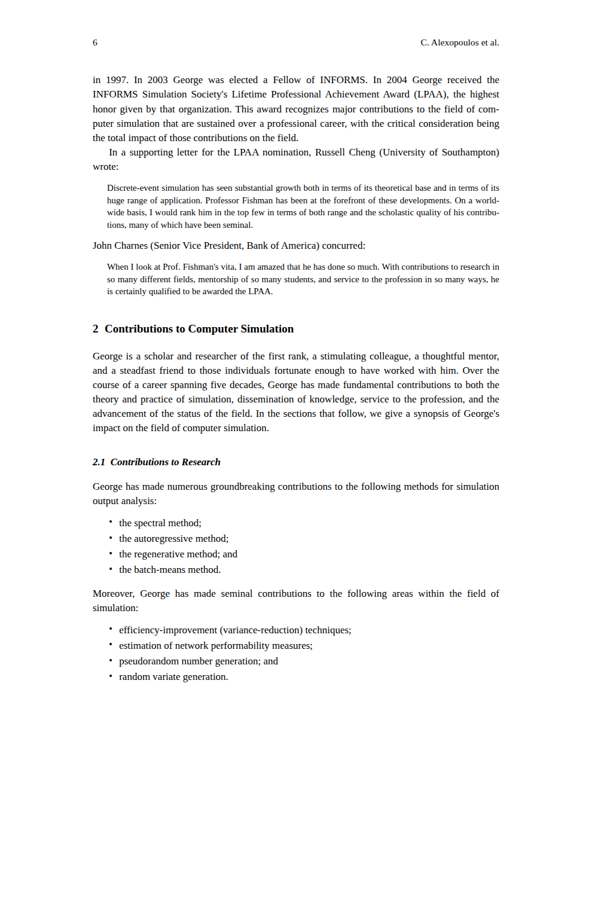6 C. Alexopoulos et al.
in 1997. In 2003 George was elected a Fellow of INFORMS. In 2004 George received the INFORMS Simulation Society's Lifetime Professional Achievement Award (LPAA), the highest honor given by that organization. This award recognizes major contributions to the field of computer simulation that are sustained over a professional career, with the critical consideration being the total impact of those contributions on the field.
In a supporting letter for the LPAA nomination, Russell Cheng (University of Southampton) wrote:
Discrete-event simulation has seen substantial growth both in terms of its theoretical base and in terms of its huge range of application. Professor Fishman has been at the forefront of these developments. On a worldwide basis, I would rank him in the top few in terms of both range and the scholastic quality of his contributions, many of which have been seminal.
John Charnes (Senior Vice President, Bank of America) concurred:
When I look at Prof. Fishman's vita, I am amazed that he has done so much. With contributions to research in so many different fields, mentorship of so many students, and service to the profession in so many ways, he is certainly qualified to be awarded the LPAA.
2 Contributions to Computer Simulation
George is a scholar and researcher of the first rank, a stimulating colleague, a thoughtful mentor, and a steadfast friend to those individuals fortunate enough to have worked with him. Over the course of a career spanning five decades, George has made fundamental contributions to both the theory and practice of simulation, dissemination of knowledge, service to the profession, and the advancement of the status of the field. In the sections that follow, we give a synopsis of George's impact on the field of computer simulation.
2.1 Contributions to Research
George has made numerous groundbreaking contributions to the following methods for simulation output analysis:
the spectral method;
the autoregressive method;
the regenerative method; and
the batch-means method.
Moreover, George has made seminal contributions to the following areas within the field of simulation:
efficiency-improvement (variance-reduction) techniques;
estimation of network performability measures;
pseudorandom number generation; and
random variate generation.